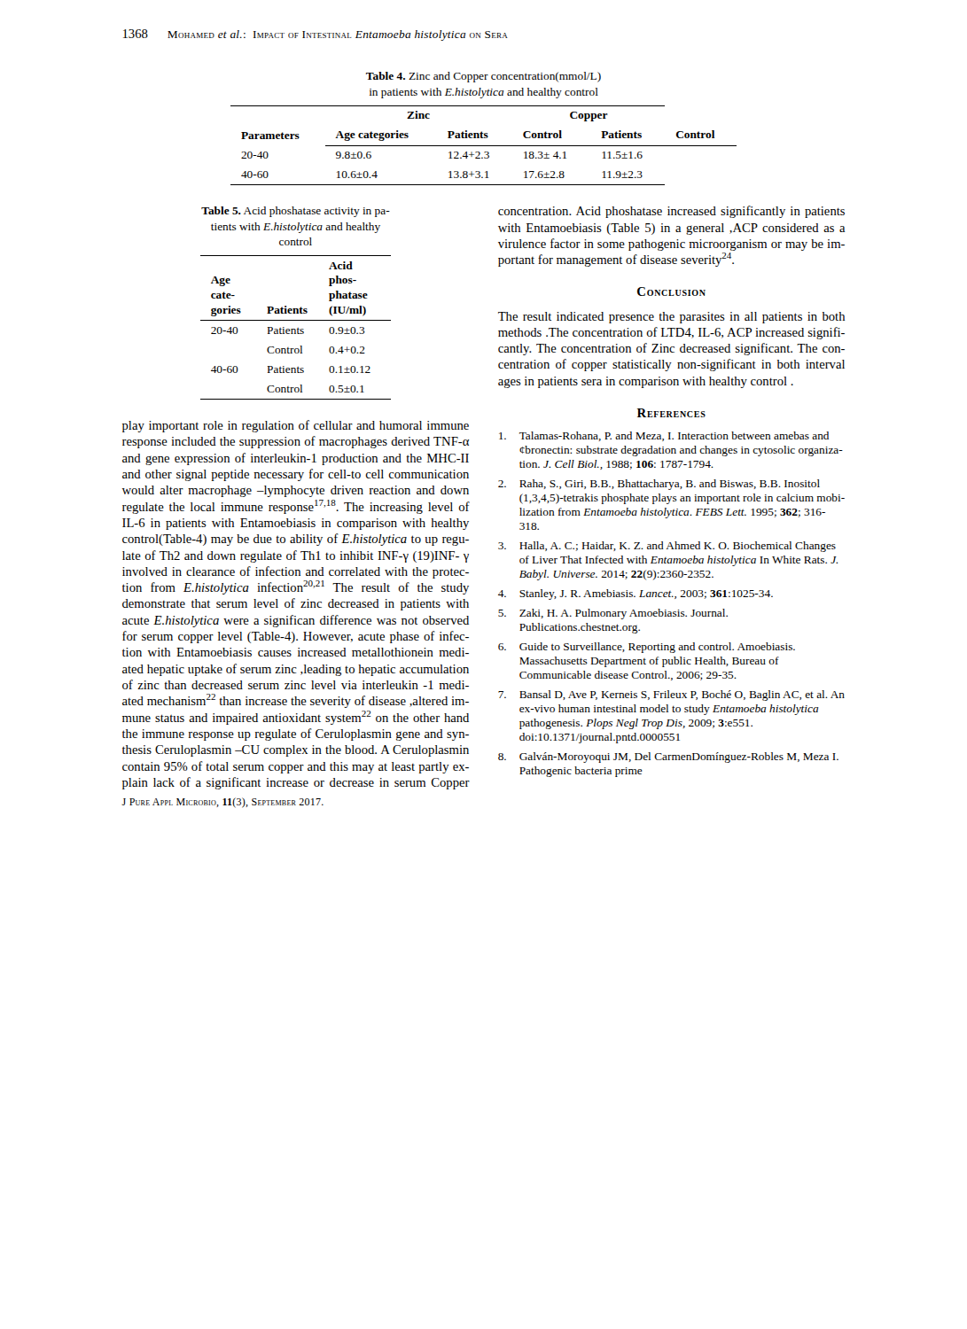1368 Mohamed et al.: Impact of Intestinal Entamoeba histolytica on Sera
Table 4. Zinc and Copper concentration(mmol/L) in patients with E.histolytica and healthy control
| Parameters | Zinc | Copper |
| --- | --- | --- |
| Age categories | Patients | Control | Patients | Control |
| 20-40 | 9.8±0.6 | 12.4+2.3 | 18.3± 4.1 | 11.5±1.6 |
| 40-60 | 10.6±0.4 | 13.8+3.1 | 17.6±2.8 | 11.9±2.3 |
Table 5. Acid phoshatase activity in patients with E.histolytica and healthy control
| Age categories | Patients | Acid phosphatase (IU/ml) |
| --- | --- | --- |
| 20-40 | Patients | 0.9±0.3 |
| | Control | 0.4+0.2 |
| 40-60 | Patients | 0.1±0.12 |
| | Control | 0.5±0.1 |
play important role in regulation of cellular and humoral immune response included the suppression of macrophages derived TNF-α and gene expression of interleukin-1 production and the MHC-II and other signal peptide necessary for cell-to cell communication would alter macrophage –lymphocyte driven reaction and down regulate the local immune response17,18. The increasing level of IL-6 in patients with Entamoebiasis in comparison with healthy control(Table-4) may be due to ability of E.histolytica to up regulate of Th2 and down regulate of Th1 to inhibit INF-γ (19)INF- γ involved in clearance of infection and correlated with the protection from E.histolytica infection20,21 The result of the study demonstrate that serum level of zinc decreased in patients with acute E.histolytica were a significan difference was not observed for serum copper level (Table-4). However, acute phase of infection with Entamoebiasis causes increased metallothionein mediated hepatic uptake of serum zinc ,leading to hepatic accumulation of zinc than decreased serum zinc level via interleukin -1 mediated mechanism22 than increase the severity of disease ,altered immune status and impaired antioxidant system22 on the other hand the immune response up regulate of Ceruloplasmin gene and synthesis Ceruloplasmin –CU complex in the blood. A Ceruloplasmin contain 95% of total serum copper and this may at least partly explain lack of a significant increase or decrease in serum Copper concentration. Acid phoshatase increased significantly in patients with Entamoebiasis (Table 5) in a general ,ACP considered as a virulence factor in some pathogenic microorganism or may be important for management of disease severity24.
Conclusion
The result indicated presence the parasites in all patients in both methods .The concentration of LTD4, IL-6, ACP increased significantly. The concentration of Zinc decreased significant. The concentration of copper statistically non-significant in both interval ages in patients sera in comparison with healthy control .
References
Talamas-Rohana, P. and Meza, I. Interaction between amebas and ¢bronectin: substrate degradation and changes in cytosolic organization. J. Cell Biol., 1988; 106: 1787-1794.
Raha, S., Giri, B.B., Bhattacharya, B. and Biswas, B.B. Inositol (1,3,4,5)-tetrakis phosphate plays an important role in calcium mobilization from Entamoeba histolytica. FEBS Lett. 1995; 362; 316-318.
Halla, A. C.; Haidar, K. Z. and Ahmed K. O. Biochemical Changes of Liver That Infected with Entamoeba histolytica In White Rats. J. Babyl. Universe. 2014; 22(9):2360-2352.
Stanley, J. R. Amebiasis. Lancet., 2003; 361:1025-34.
Zaki, H. A. Pulmonary Amoebiasis. Journal. Publications.chestnet.org.
Guide to Surveillance, Reporting and control. Amoebiasis. Massachusetts Department of public Health, Bureau of Communicable disease Control., 2006; 29-35.
Bansal D, Ave P, Kerneis S, Frileux P, Boché O, Baglin AC, et al. An ex-vivo human intestinal model to study Entamoeba histolytica pathogenesis. Plops Negl Trop Dis, 2009; 3:e551. doi:10.1371/journal.pntd.0000551
Galván-Moroyoqui JM, Del CarmenDomínguez-Robles M, Meza I. Pathogenic bacteria prime
J Pure Appl Microbio, 11(3), September 2017.